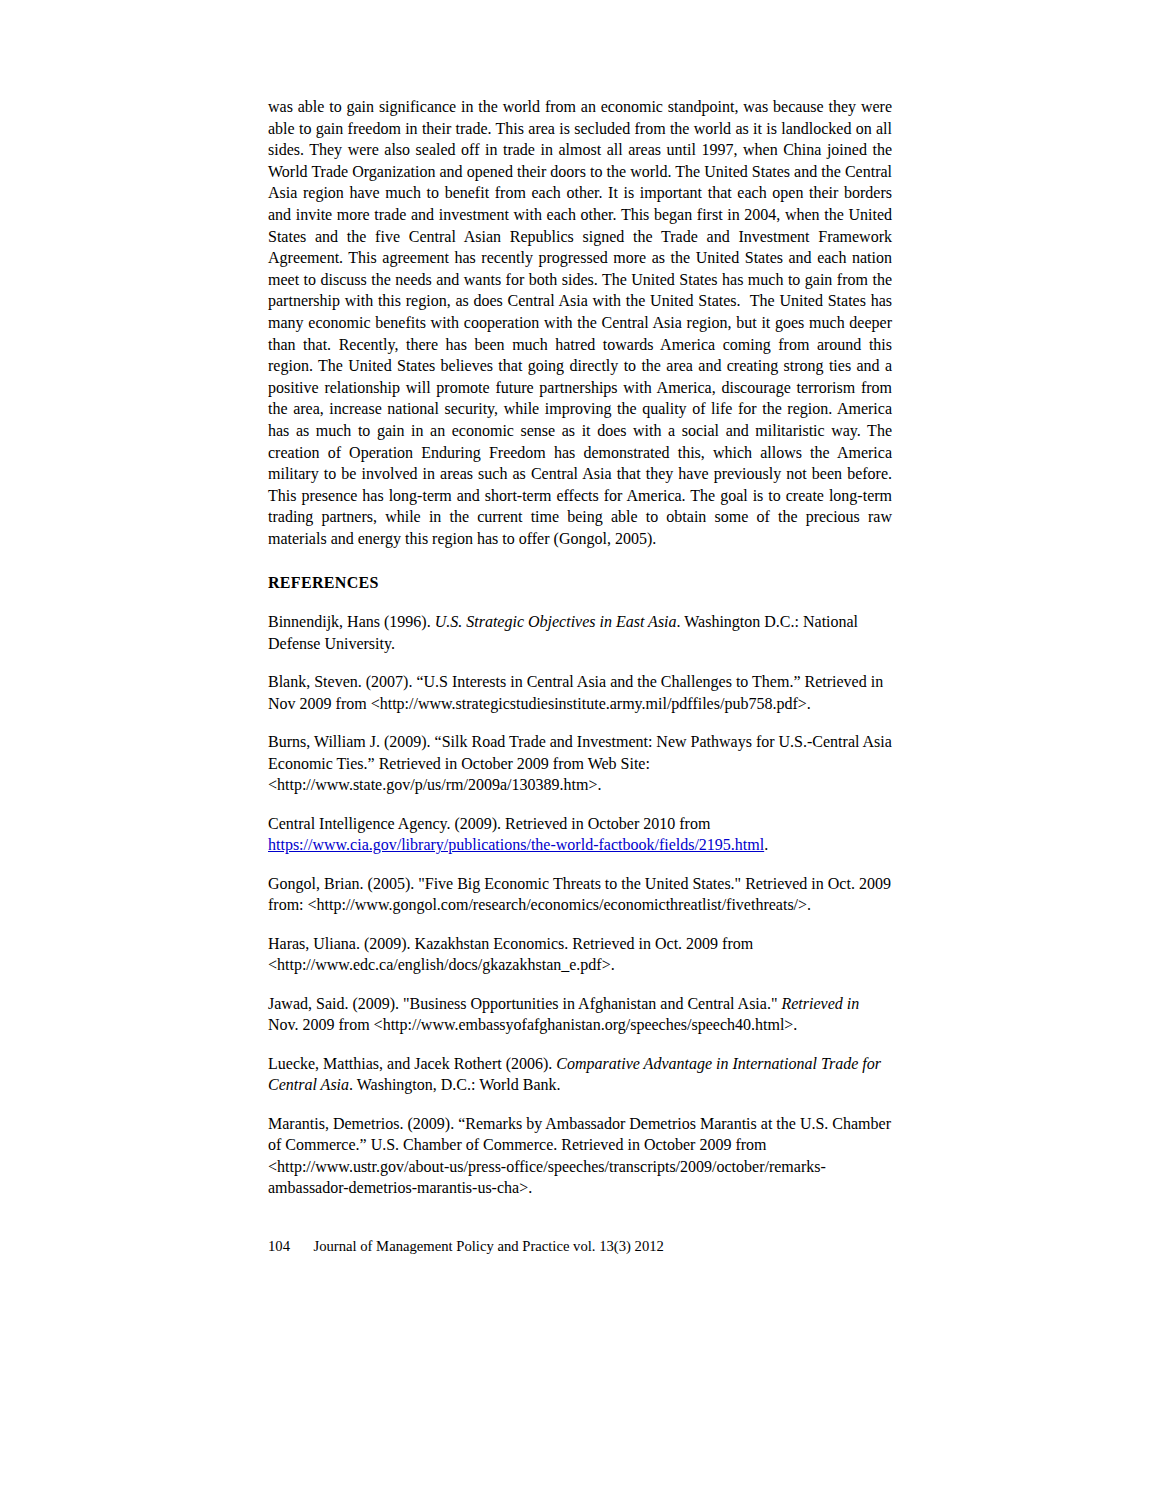was able to gain significance in the world from an economic standpoint, was because they were able to gain freedom in their trade. This area is secluded from the world as it is landlocked on all sides. They were also sealed off in trade in almost all areas until 1997, when China joined the World Trade Organization and opened their doors to the world. The United States and the Central Asia region have much to benefit from each other. It is important that each open their borders and invite more trade and investment with each other. This began first in 2004, when the United States and the five Central Asian Republics signed the Trade and Investment Framework Agreement. This agreement has recently progressed more as the United States and each nation meet to discuss the needs and wants for both sides. The United States has much to gain from the partnership with this region, as does Central Asia with the United States. The United States has many economic benefits with cooperation with the Central Asia region, but it goes much deeper than that. Recently, there has been much hatred towards America coming from around this region. The United States believes that going directly to the area and creating strong ties and a positive relationship will promote future partnerships with America, discourage terrorism from the area, increase national security, while improving the quality of life for the region. America has as much to gain in an economic sense as it does with a social and militaristic way. The creation of Operation Enduring Freedom has demonstrated this, which allows the America military to be involved in areas such as Central Asia that they have previously not been before. This presence has long-term and short-term effects for America. The goal is to create long-term trading partners, while in the current time being able to obtain some of the precious raw materials and energy this region has to offer (Gongol, 2005).
REFERENCES
Binnendijk, Hans (1996). U.S. Strategic Objectives in East Asia. Washington D.C.: National Defense University.
Blank, Steven. (2007). “U.S Interests in Central Asia and the Challenges to Them.” Retrieved in Nov 2009 from <http://www.strategicstudiesinstitute.army.mil/pdffiles/pub758.pdf>.
Burns, William J. (2009). “Silk Road Trade and Investment: New Pathways for U.S.-Central Asia Economic Ties.” Retrieved in October 2009 from Web Site:
<http://www.state.gov/p/us/rm/2009a/130389.htm>.
Central Intelligence Agency. (2009). Retrieved in October 2010 from
https://www.cia.gov/library/publications/the-world-factbook/fields/2195.html.
Gongol, Brian. (2005). "Five Big Economic Threats to the United States." Retrieved in Oct. 2009 from: <http://www.gongol.com/research/economics/economicthreatlist/fivethreats/>.
Haras, Uliana. (2009). Kazakhstan Economics. Retrieved in Oct. 2009 from
<http://www.edc.ca/english/docs/gkazakhstan_e.pdf>.
Jawad, Said. (2009). "Business Opportunities in Afghanistan and Central Asia." Retrieved in Nov. 2009 from <http://www.embassyofafghanistan.org/speeches/speech40.html>.
Luecke, Matthias, and Jacek Rothert (2006). Comparative Advantage in International Trade for Central Asia. Washington, D.C.: World Bank.
Marantis, Demetrios. (2009). “Remarks by Ambassador Demetrios Marantis at the U.S. Chamber of Commerce.” U.S. Chamber of Commerce. Retrieved in October 2009 from <http://www.ustr.gov/about-us/press-office/speeches/transcripts/2009/october/remarks-ambassador-demetrios-marantis-us-cha>.
104 Journal of Management Policy and Practice vol. 13(3) 2012